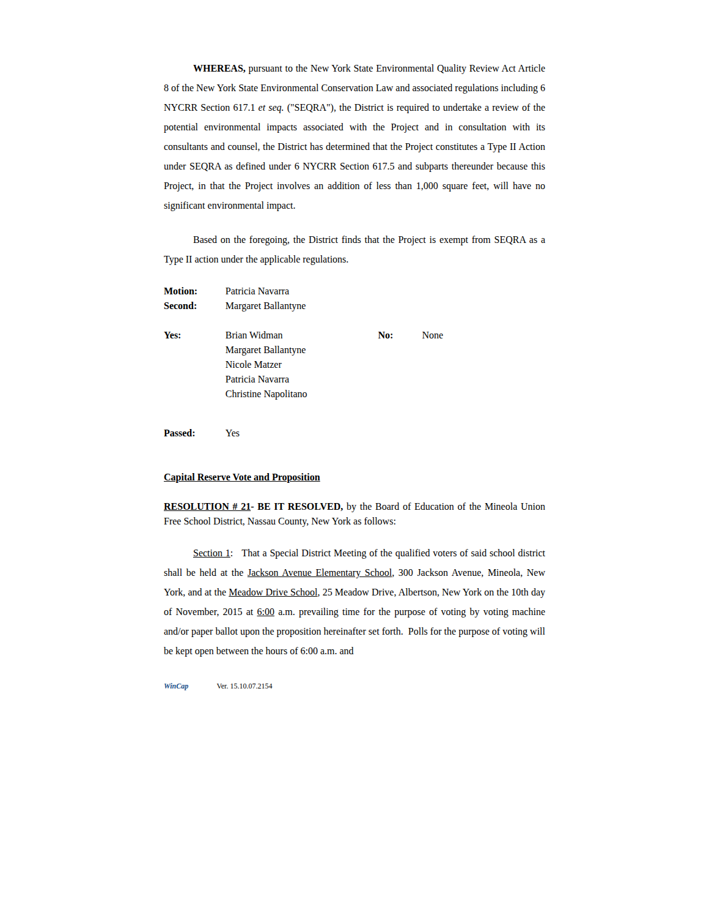WHEREAS, pursuant to the New York State Environmental Quality Review Act Article 8 of the New York State Environmental Conservation Law and associated regulations including 6 NYCRR Section 617.1 et seq. ("SEQRA"), the District is required to undertake a review of the potential environmental impacts associated with the Project and in consultation with its consultants and counsel, the District has determined that the Project constitutes a Type II Action under SEQRA as defined under 6 NYCRR Section 617.5 and subparts thereunder because this Project, in that the Project involves an addition of less than 1,000 square feet, will have no significant environmental impact.
Based on the foregoing, the District finds that the Project is exempt from SEQRA as a Type II action under the applicable regulations.
| Motion: | Patricia Navarra | | |
| Second: | Margaret Ballantyne | | |
| Yes: | Brian Widman | No: | None |
| | Margaret Ballantyne | | |
| | Nicole Matzer | | |
| | Patricia Navarra | | |
| | Christine Napolitano | | |
Passed: Yes
Capital Reserve Vote and Proposition
RESOLUTION # 21- BE IT RESOLVED, by the Board of Education of the Mineola Union Free School District, Nassau County, New York as follows:
Section 1: That a Special District Meeting of the qualified voters of said school district shall be held at the Jackson Avenue Elementary School, 300 Jackson Avenue, Mineola, New York, and at the Meadow Drive School, 25 Meadow Drive, Albertson, New York on the 10th day of November, 2015 at 6:00 a.m. prevailing time for the purpose of voting by voting machine and/or paper ballot upon the proposition hereinafter set forth. Polls for the purpose of voting will be kept open between the hours of 6:00 a.m. and
WinCap Ver. 15.10.07.2154